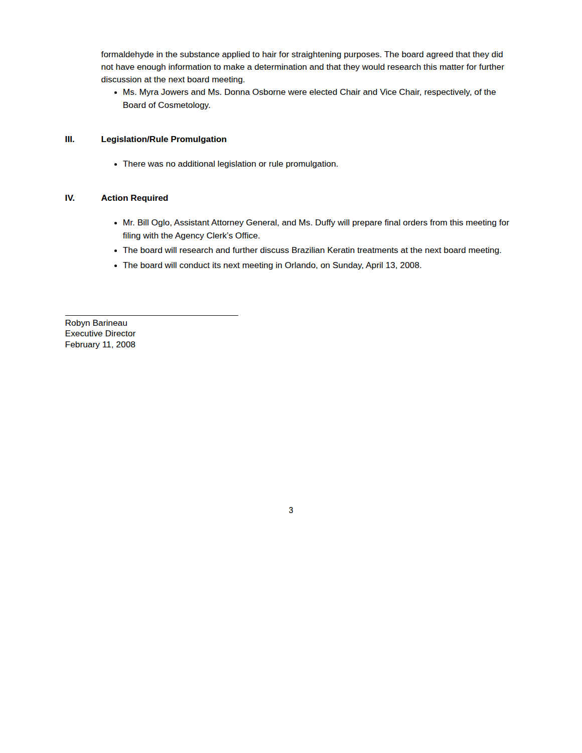formaldehyde in the substance applied to hair for straightening purposes. The board agreed that they did not have enough information to make a determination and that they would research this matter for further discussion at the next board meeting.
Ms. Myra Jowers and Ms. Donna Osborne were elected Chair and Vice Chair, respectively, of the Board of Cosmetology.
III. Legislation/Rule Promulgation
There was no additional legislation or rule promulgation.
IV. Action Required
Mr. Bill Oglo, Assistant Attorney General, and Ms. Duffy will prepare final orders from this meeting for filing with the Agency Clerk’s Office.
The board will research and further discuss Brazilian Keratin treatments at the next board meeting.
The board will conduct its next meeting in Orlando, on Sunday, April 13, 2008.
Robyn Barineau
Executive Director
February 11, 2008
3